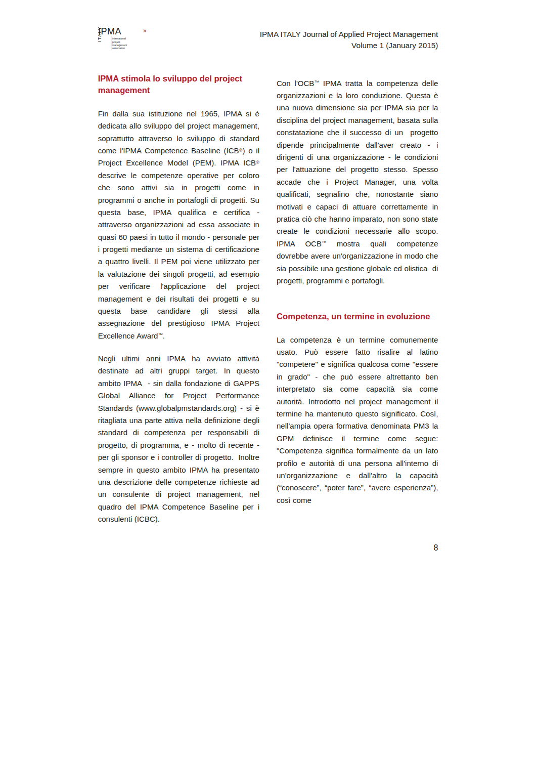IPMA » international project management association ITALY
IPMA ITALY Journal of Applied Project Management
Volume 1 (January 2015)
IPMA stimola lo sviluppo del project management
Fin dalla sua istituzione nel 1965, IPMA si è dedicata allo sviluppo del project management, soprattutto attraverso lo sviluppo di standard come l'IPMA Competence Baseline (ICB®) o il Project Excellence Model (PEM). IPMA ICB® descrive le competenze operative per coloro che sono attivi sia in progetti come in programmi o anche in portafogli di progetti. Su questa base, IPMA qualifica e certifica - attraverso organizzazioni ad essa associate in quasi 60 paesi in tutto il mondo - personale per i progetti mediante un sistema di certificazione a quattro livelli. Il PEM poi viene utilizzato per la valutazione dei singoli progetti, ad esempio per verificare l'applicazione del project management e dei risultati dei progetti e su questa base candidare gli stessi alla assegnazione del prestigioso IPMA Project Excellence Award™.
Negli ultimi anni IPMA ha avviato attività destinate ad altri gruppi target. In questo ambito IPMA - sin dalla fondazione di GAPPS Global Alliance for Project Performance Standards (www.globalpmstandards.org) - si è ritagliata una parte attiva nella definizione degli standard di competenza per responsabili di progetto, di programma, e - molto di recente - per gli sponsor e i controller di progetto. Inoltre sempre in questo ambito IPMA ha presentato una descrizione delle competenze richieste ad un consulente di project management, nel quadro del IPMA Competence Baseline per i consulenti (ICBC).
Con l'OCB™ IPMA tratta la competenza delle organizzazioni e la loro conduzione. Questa è una nuova dimensione sia per IPMA sia per la disciplina del project management, basata sulla constatazione che il successo di un progetto dipende principalmente dall'aver creato - i dirigenti di una organizzazione - le condizioni per l'attuazione del progetto stesso. Spesso accade che i Project Manager, una volta qualificati, segnalino che, nonostante siano motivati e capaci di attuare correttamente in pratica ciò che hanno imparato, non sono state create le condizioni necessarie allo scopo. IPMA OCB™ mostra quali competenze dovrebbe avere un'organizzazione in modo che sia possibile una gestione globale ed olistica di progetti, programmi e portafogli.
Competenza, un termine in evoluzione
La competenza è un termine comunemente usato. Può essere fatto risalire al latino "competere" e significa qualcosa come "essere in grado" - che può essere altrettanto ben interpretato sia come capacità sia come autorità. Introdotto nel project management il termine ha mantenuto questo significato. Così, nell'ampia opera formativa denominata PM3 la GPM definisce il termine come segue: "Competenza significa formalmente da un lato profilo e autorità di una persona all'interno di un'organizzazione e dall'altro la capacità (“conoscere”, “poter fare”, “avere esperienza”), così come
8